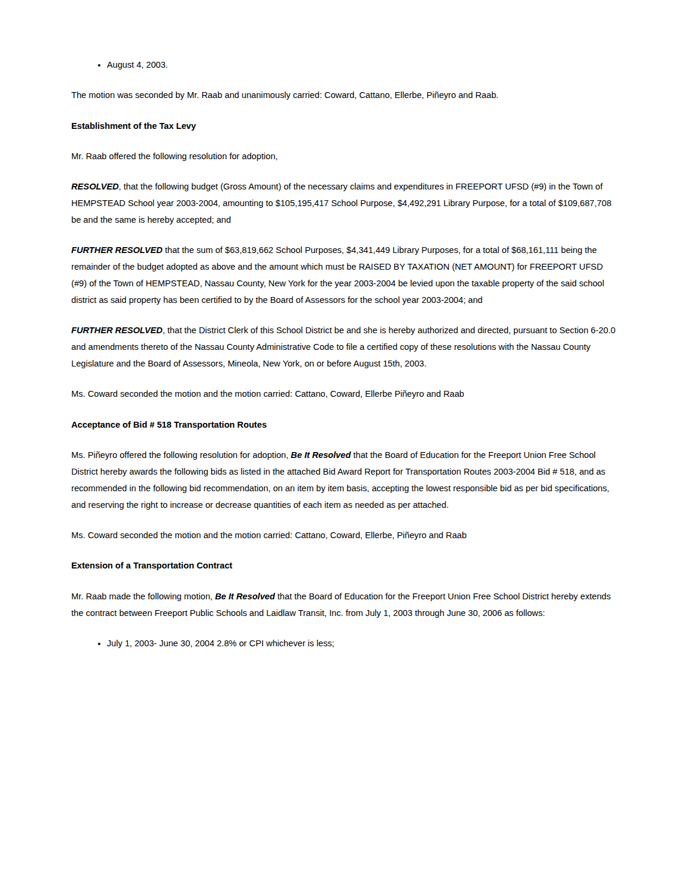August 4, 2003.
The motion was seconded by Mr. Raab and unanimously carried: Coward, Cattano, Ellerbe, Piñeyro and Raab.
Establishment of the Tax Levy
Mr. Raab offered the following resolution for adoption,
RESOLVED, that the following budget (Gross Amount) of the necessary claims and expenditures in FREEPORT UFSD (#9) in the Town of HEMPSTEAD School year 2003-2004, amounting to $105,195,417 School Purpose, $4,492,291 Library Purpose, for a total of $109,687,708 be and the same is hereby accepted; and
FURTHER RESOLVED that the sum of $63,819,662 School Purposes, $4,341,449 Library Purposes, for a total of $68,161,111 being the remainder of the budget adopted as above and the amount which must be RAISED BY TAXATION (NET AMOUNT) for FREEPORT UFSD (#9) of the Town of HEMPSTEAD, Nassau County, New York for the year 2003-2004 be levied upon the taxable property of the said school district as said property has been certified to by the Board of Assessors for the school year 2003-2004; and
FURTHER RESOLVED, that the District Clerk of this School District be and she is hereby authorized and directed, pursuant to Section 6-20.0 and amendments thereto of the Nassau County Administrative Code to file a certified copy of these resolutions with the Nassau County Legislature and the Board of Assessors, Mineola, New York, on or before August 15th, 2003.
Ms. Coward seconded the motion and the motion carried: Cattano, Coward, Ellerbe Piñeyro and Raab
Acceptance of Bid # 518 Transportation Routes
Ms. Piñeyro offered the following resolution for adoption, Be It Resolved that the Board of Education for the Freeport Union Free School District hereby awards the following bids as listed in the attached Bid Award Report for Transportation Routes 2003-2004 Bid # 518, and as recommended in the following bid recommendation, on an item by item basis, accepting the lowest responsible bid as per bid specifications, and reserving the right to increase or decrease quantities of each item as needed as per attached.
Ms. Coward seconded the motion and the motion carried: Cattano, Coward, Ellerbe, Piñeyro and Raab
Extension of a Transportation Contract
Mr. Raab made the following motion, Be It Resolved that the Board of Education for the Freeport Union Free School District hereby extends the contract between Freeport Public Schools and Laidlaw Transit, Inc. from July 1, 2003 through June 30, 2006 as follows:
July 1, 2003- June 30, 2004 2.8% or CPI whichever is less;